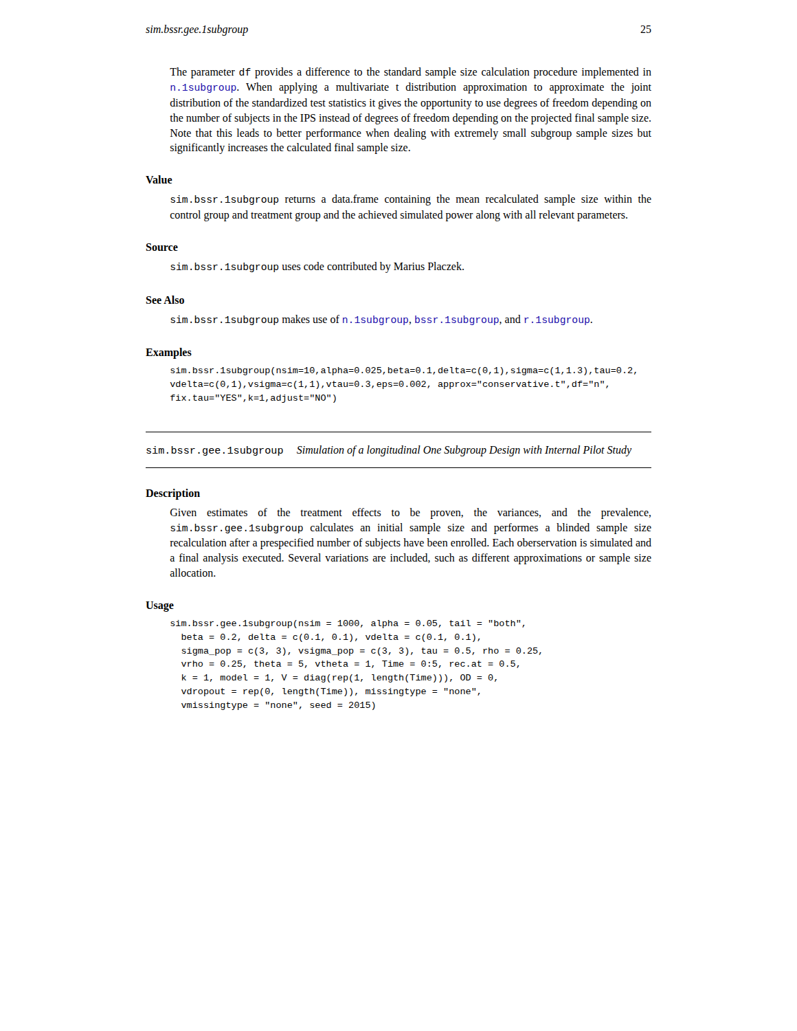sim.bssr.gee.1subgroup 25
The parameter df provides a difference to the standard sample size calculation procedure implemented in n.1subgroup. When applying a multivariate t distribution approximation to approximate the joint distribution of the standardized test statistics it gives the opportunity to use degrees of freedom depending on the number of subjects in the IPS instead of degrees of freedom depending on the projected final sample size. Note that this leads to better performance when dealing with extremely small subgroup sample sizes but significantly increases the calculated final sample size.
Value
sim.bssr.1subgroup returns a data.frame containing the mean recalculated sample size within the control group and treatment group and the achieved simulated power along with all relevant parameters.
Source
sim.bssr.1subgroup uses code contributed by Marius Placzek.
See Also
sim.bssr.1subgroup makes use of n.1subgroup, bssr.1subgroup, and r.1subgroup.
Examples
sim.bssr.1subgroup(nsim=10,alpha=0.025,beta=0.1,delta=c(0,1),sigma=c(1,1.3),tau=0.2,
vdelta=c(0,1),vsigma=c(1,1),vtau=0.3,eps=0.002, approx="conservative.t",df="n",
fix.tau="YES",k=1,adjust="NO")
sim.bssr.gee.1subgroup Simulation of a longitudinal One Subgroup Design with Internal Pilot Study
Description
Given estimates of the treatment effects to be proven, the variances, and the prevalence, sim.bssr.gee.1subgroup calculates an initial sample size and performes a blinded sample size recalculation after a prespecified number of subjects have been enrolled. Each oberservation is simulated and a final analysis executed. Several variations are included, such as different approximations or sample size allocation.
Usage
sim.bssr.gee.1subgroup(nsim = 1000, alpha = 0.05, tail = "both",
  beta = 0.2, delta = c(0.1, 0.1), vdelta = c(0.1, 0.1),
  sigma_pop = c(3, 3), vsigma_pop = c(3, 3), tau = 0.5, rho = 0.25,
  vrho = 0.25, theta = 5, vtheta = 1, Time = 0:5, rec.at = 0.5,
  k = 1, model = 1, V = diag(rep(1, length(Time))), OD = 0,
  vdropout = rep(0, length(Time)), missingtype = "none",
  vmissingtype = "none", seed = 2015)